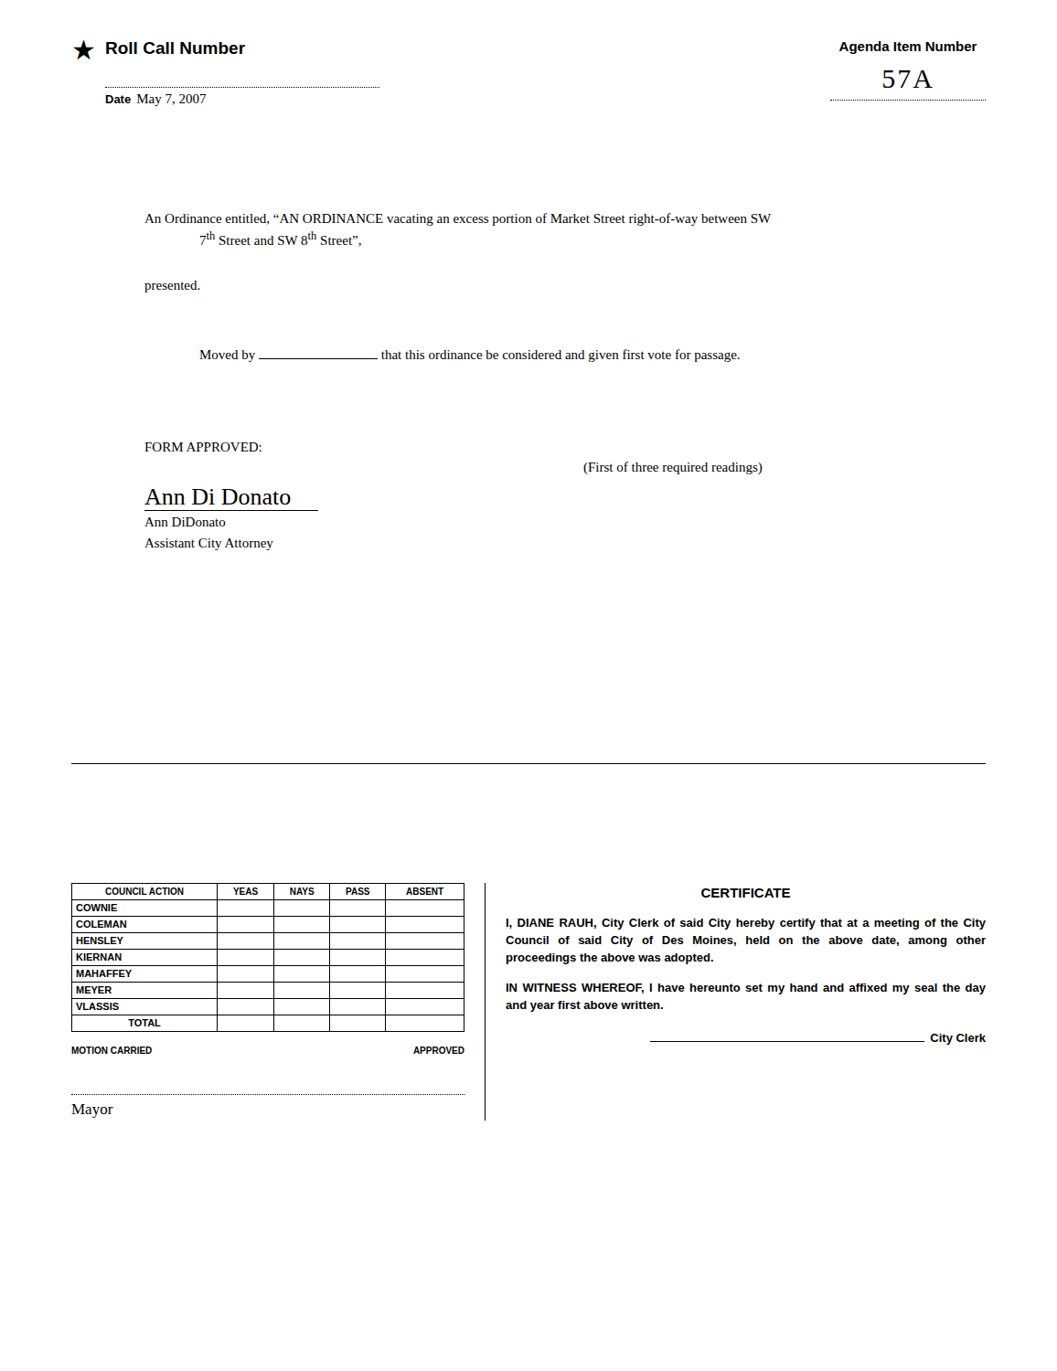★
Roll Call Number
Date May 7, 2007
Agenda Item Number
57A
An Ordinance entitled, “AN ORDINANCE vacating an excess portion of Market Street right-of-way between SW
7th Street and SW 8th Street”,
presented.
Moved by that this ordinance be considered and given first vote for passage.
FORM APPROVED:
Ann Di Donato
Ann DiDonato
Assistant City Attorney
(First of three required readings)
| COUNCIL ACTION | YEAS | NAYS | PASS | ABSENT |
| --- | --- | --- | --- | --- |
| COWNIE | | | | |
| COLEMAN | | | | |
| HENSLEY | | | | |
| KIERNAN | | | | |
| MAHAFFEY | | | | |
| MEYER | | | | |
| VLASSIS | | | | |
| TOTAL | | | | |
MOTION CARRIED APPROVED
Mayor
CERTIFICATE
I, DIANE RAUH, City Clerk of said City hereby certify that at a meeting of the City Council of said City of Des Moines, held on the above date, among other proceedings the above was adopted.
IN WITNESS WHEREOF, I have hereunto set my hand and affixed my seal the day and year first above written.
City Clerk